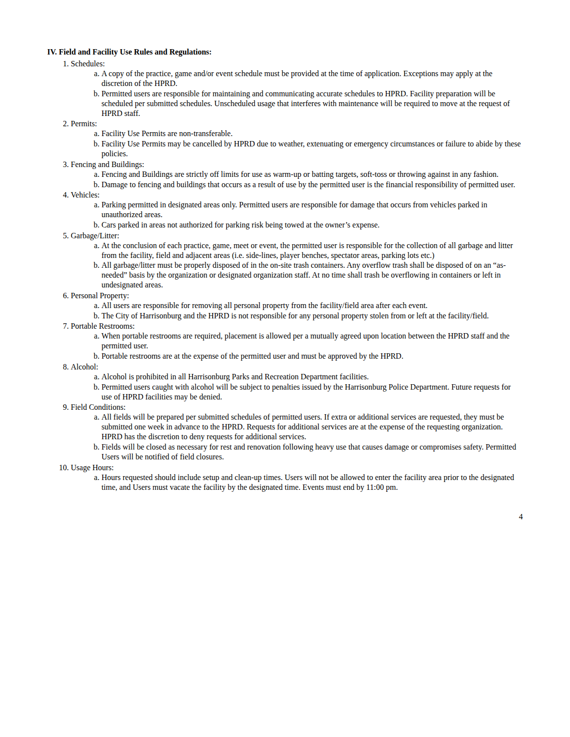IV. Field and Facility Use Rules and Regulations:
Schedules:
A copy of the practice, game and/or event schedule must be provided at the time of application. Exceptions may apply at the discretion of the HPRD.
Permitted users are responsible for maintaining and communicating accurate schedules to HPRD. Facility preparation will be scheduled per submitted schedules. Unscheduled usage that interferes with maintenance will be required to move at the request of HPRD staff.
Permits:
Facility Use Permits are non-transferable.
Facility Use Permits may be cancelled by HPRD due to weather, extenuating or emergency circumstances or failure to abide by these policies.
Fencing and Buildings:
Fencing and Buildings are strictly off limits for use as warm-up or batting targets, soft-toss or throwing against in any fashion.
Damage to fencing and buildings that occurs as a result of use by the permitted user is the financial responsibility of permitted user.
Vehicles:
Parking permitted in designated areas only. Permitted users are responsible for damage that occurs from vehicles parked in unauthorized areas.
Cars parked in areas not authorized for parking risk being towed at the owner’s expense.
Garbage/Litter:
At the conclusion of each practice, game, meet or event, the permitted user is responsible for the collection of all garbage and litter from the facility, field and adjacent areas (i.e. side-lines, player benches, spectator areas, parking lots etc.)
All garbage/litter must be properly disposed of in the on-site trash containers. Any overflow trash shall be disposed of on an “as-needed” basis by the organization or designated organization staff. At no time shall trash be overflowing in containers or left in undesignated areas.
Personal Property:
All users are responsible for removing all personal property from the facility/field area after each event.
The City of Harrisonburg and the HPRD is not responsible for any personal property stolen from or left at the facility/field.
Portable Restrooms:
When portable restrooms are required, placement is allowed per a mutually agreed upon location between the HPRD staff and the permitted user.
Portable restrooms are at the expense of the permitted user and must be approved by the HPRD.
Alcohol:
Alcohol is prohibited in all Harrisonburg Parks and Recreation Department facilities.
Permitted users caught with alcohol will be subject to penalties issued by the Harrisonburg Police Department. Future requests for use of HPRD facilities may be denied.
Field Conditions:
All fields will be prepared per submitted schedules of permitted users. If extra or additional services are requested, they must be submitted one week in advance to the HPRD. Requests for additional services are at the expense of the requesting organization. HPRD has the discretion to deny requests for additional services.
Fields will be closed as necessary for rest and renovation following heavy use that causes damage or compromises safety. Permitted Users will be notified of field closures.
Usage Hours:
Hours requested should include setup and clean-up times. Users will not be allowed to enter the facility area prior to the designated time, and Users must vacate the facility by the designated time. Events must end by 11:00 pm.
4